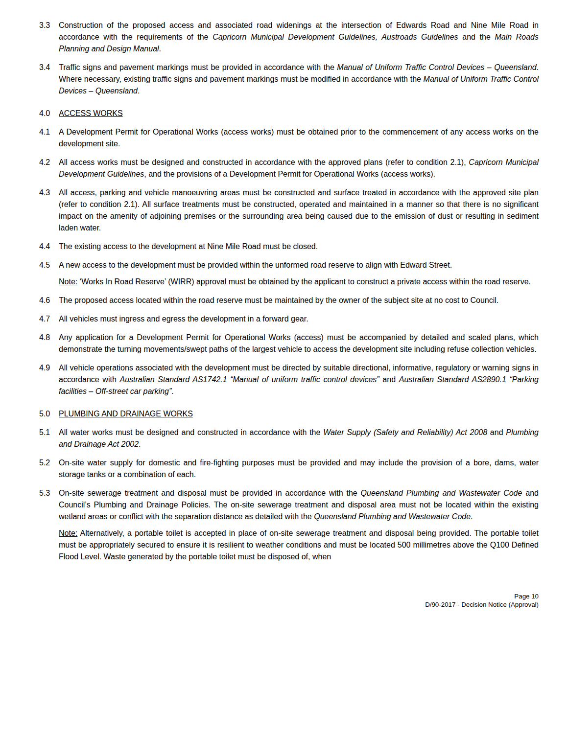3.3
Construction of the proposed access and associated road widenings at the intersection of Edwards Road and Nine Mile Road in accordance with the requirements of the Capricorn Municipal Development Guidelines, Austroads Guidelines and the Main Roads Planning and Design Manual.
3.4
Traffic signs and pavement markings must be provided in accordance with the Manual of Uniform Traffic Control Devices – Queensland. Where necessary, existing traffic signs and pavement markings must be modified in accordance with the Manual of Uniform Traffic Control Devices – Queensland.
4.0
ACCESS WORKS
4.1
A Development Permit for Operational Works (access works) must be obtained prior to the commencement of any access works on the development site.
4.2
All access works must be designed and constructed in accordance with the approved plans (refer to condition 2.1), Capricorn Municipal Development Guidelines, and the provisions of a Development Permit for Operational Works (access works).
4.3
All access, parking and vehicle manoeuvring areas must be constructed and surface treated in accordance with the approved site plan (refer to condition 2.1). All surface treatments must be constructed, operated and maintained in a manner so that there is no significant impact on the amenity of adjoining premises or the surrounding area being caused due to the emission of dust or resulting in sediment laden water.
4.4
The existing access to the development at Nine Mile Road must be closed.
4.5
A new access to the development must be provided within the unformed road reserve to align with Edward Street.
Note: ‘Works In Road Reserve’ (WIRR) approval must be obtained by the applicant to construct a private access within the road reserve.
4.6
The proposed access located within the road reserve must be maintained by the owner of the subject site at no cost to Council.
4.7
All vehicles must ingress and egress the development in a forward gear.
4.8
Any application for a Development Permit for Operational Works (access) must be accompanied by detailed and scaled plans, which demonstrate the turning movements/swept paths of the largest vehicle to access the development site including refuse collection vehicles.
4.9
All vehicle operations associated with the development must be directed by suitable directional, informative, regulatory or warning signs in accordance with Australian Standard AS1742.1 “Manual of uniform traffic control devices” and Australian Standard AS2890.1 “Parking facilities – Off-street car parking”.
5.0
PLUMBING AND DRAINAGE WORKS
5.1
All water works must be designed and constructed in accordance with the Water Supply (Safety and Reliability) Act 2008 and Plumbing and Drainage Act 2002.
5.2
On-site water supply for domestic and fire-fighting purposes must be provided and may include the provision of a bore, dams, water storage tanks or a combination of each.
5.3
On-site sewerage treatment and disposal must be provided in accordance with the Queensland Plumbing and Wastewater Code and Council’s Plumbing and Drainage Policies. The on-site sewerage treatment and disposal area must not be located within the existing wetland areas or conflict with the separation distance as detailed with the Queensland Plumbing and Wastewater Code.
Note: Alternatively, a portable toilet is accepted in place of on-site sewerage treatment and disposal being provided. The portable toilet must be appropriately secured to ensure it is resilient to weather conditions and must be located 500 millimetres above the Q100 Defined Flood Level. Waste generated by the portable toilet must be disposed of, when
Page 10
D/90-2017 - Decision Notice (Approval)